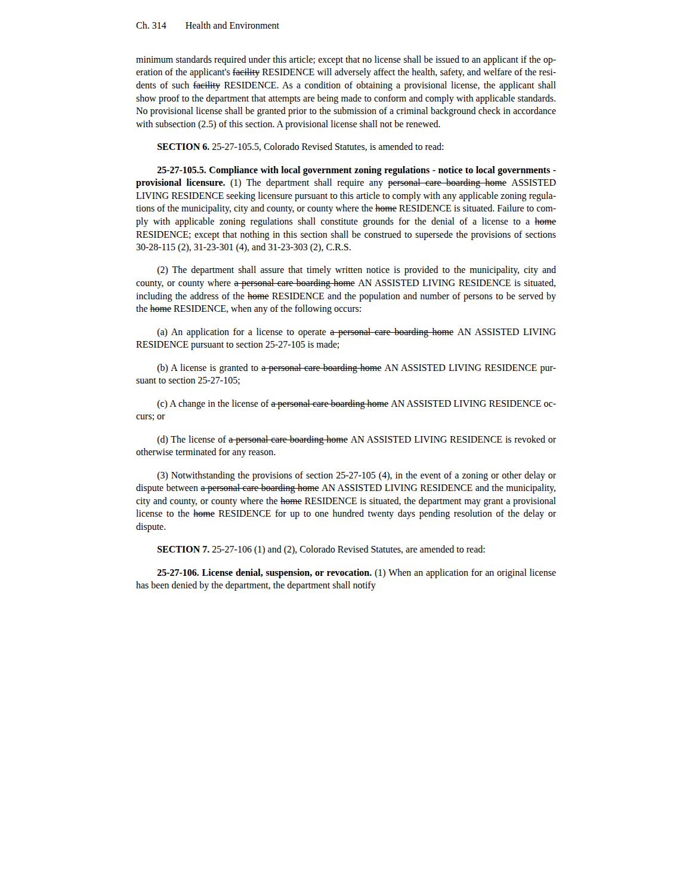Ch. 314 Health and Environment
minimum standards required under this article; except that no license shall be issued to an applicant if the operation of the applicant's facility RESIDENCE will adversely affect the health, safety, and welfare of the residents of such facility RESIDENCE. As a condition of obtaining a provisional license, the applicant shall show proof to the department that attempts are being made to conform and comply with applicable standards. No provisional license shall be granted prior to the submission of a criminal background check in accordance with subsection (2.5) of this section. A provisional license shall not be renewed.
SECTION 6. 25-27-105.5, Colorado Revised Statutes, is amended to read:
25-27-105.5. Compliance with local government zoning regulations - notice to local governments - provisional licensure. (1) The department shall require any personal care boarding home ASSISTED LIVING RESIDENCE seeking licensure pursuant to this article to comply with any applicable zoning regulations of the municipality, city and county, or county where the home RESIDENCE is situated. Failure to comply with applicable zoning regulations shall constitute grounds for the denial of a license to a home RESIDENCE; except that nothing in this section shall be construed to supersede the provisions of sections 30-28-115 (2), 31-23-301 (4), and 31-23-303 (2), C.R.S.
(2) The department shall assure that timely written notice is provided to the municipality, city and county, or county where a personal care boarding home AN ASSISTED LIVING RESIDENCE is situated, including the address of the home RESIDENCE and the population and number of persons to be served by the home RESIDENCE, when any of the following occurs:
(a) An application for a license to operate a personal care boarding home AN ASSISTED LIVING RESIDENCE pursuant to section 25-27-105 is made;
(b) A license is granted to a personal care boarding home AN ASSISTED LIVING RESIDENCE pursuant to section 25-27-105;
(c) A change in the license of a personal care boarding home AN ASSISTED LIVING RESIDENCE occurs; or
(d) The license of a personal care boarding home AN ASSISTED LIVING RESIDENCE is revoked or otherwise terminated for any reason.
(3) Notwithstanding the provisions of section 25-27-105 (4), in the event of a zoning or other delay or dispute between a personal care boarding home AN ASSISTED LIVING RESIDENCE and the municipality, city and county, or county where the home RESIDENCE is situated, the department may grant a provisional license to the home RESIDENCE for up to one hundred twenty days pending resolution of the delay or dispute.
SECTION 7. 25-27-106 (1) and (2), Colorado Revised Statutes, are amended to read:
25-27-106. License denial, suspension, or revocation. (1) When an application for an original license has been denied by the department, the department shall notify